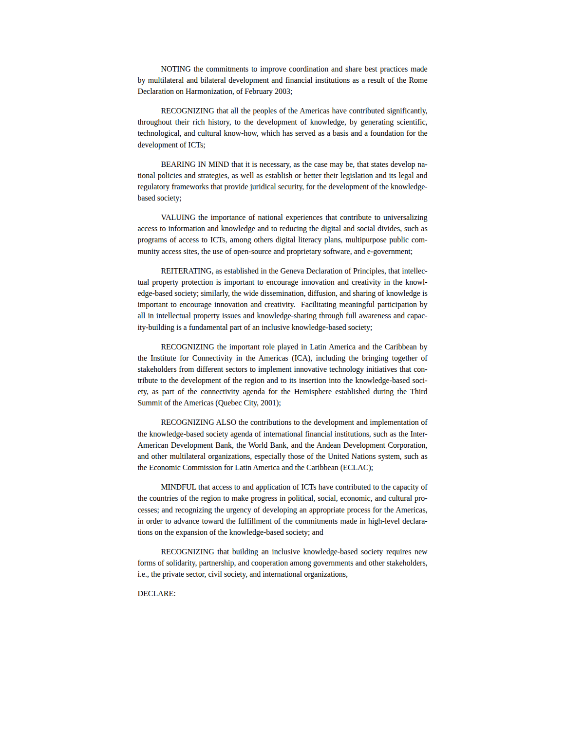Noting the commitments to improve coordination and share best practices made by multilateral and bilateral development and financial institutions as a result of the Rome Declaration on Harmonization, of February 2003;
Recognizing that all the peoples of the Americas have contributed significantly, throughout their rich history, to the development of knowledge, by generating scientific, technological, and cultural know-how, which has served as a basis and a foundation for the development of ICTs;
Bearing in mind that it is necessary, as the case may be, that states develop national policies and strategies, as well as establish or better their legislation and its legal and regulatory frameworks that provide juridical security, for the development of the knowledge-based society;
Valuing the importance of national experiences that contribute to universalizing access to information and knowledge and to reducing the digital and social divides, such as programs of access to ICTs, among others digital literacy plans, multipurpose public community access sites, the use of open-source and proprietary software, and e-government;
Reiterating, as established in the Geneva Declaration of Principles, that intellectual property protection is important to encourage innovation and creativity in the knowledge-based society; similarly, the wide dissemination, diffusion, and sharing of knowledge is important to encourage innovation and creativity. Facilitating meaningful participation by all in intellectual property issues and knowledge-sharing through full awareness and capacity-building is a fundamental part of an inclusive knowledge-based society;
Recognizing the important role played in Latin America and the Caribbean by the Institute for Connectivity in the Americas (ICA), including the bringing together of stakeholders from different sectors to implement innovative technology initiatives that contribute to the development of the region and to its insertion into the knowledge-based society, as part of the connectivity agenda for the Hemisphere established during the Third Summit of the Americas (Quebec City, 2001);
Recognizing also the contributions to the development and implementation of the knowledge-based society agenda of international financial institutions, such as the Inter-American Development Bank, the World Bank, and the Andean Development Corporation, and other multilateral organizations, especially those of the United Nations system, such as the Economic Commission for Latin America and the Caribbean (ECLAC);
Mindful that access to and application of ICTs have contributed to the capacity of the countries of the region to make progress in political, social, economic, and cultural processes; and recognizing the urgency of developing an appropriate process for the Americas, in order to advance toward the fulfillment of the commitments made in high-level declarations on the expansion of the knowledge-based society; and
Recognizing that building an inclusive knowledge-based society requires new forms of solidarity, partnership, and cooperation among governments and other stakeholders, i.e., the private sector, civil society, and international organizations,
DECLARE: